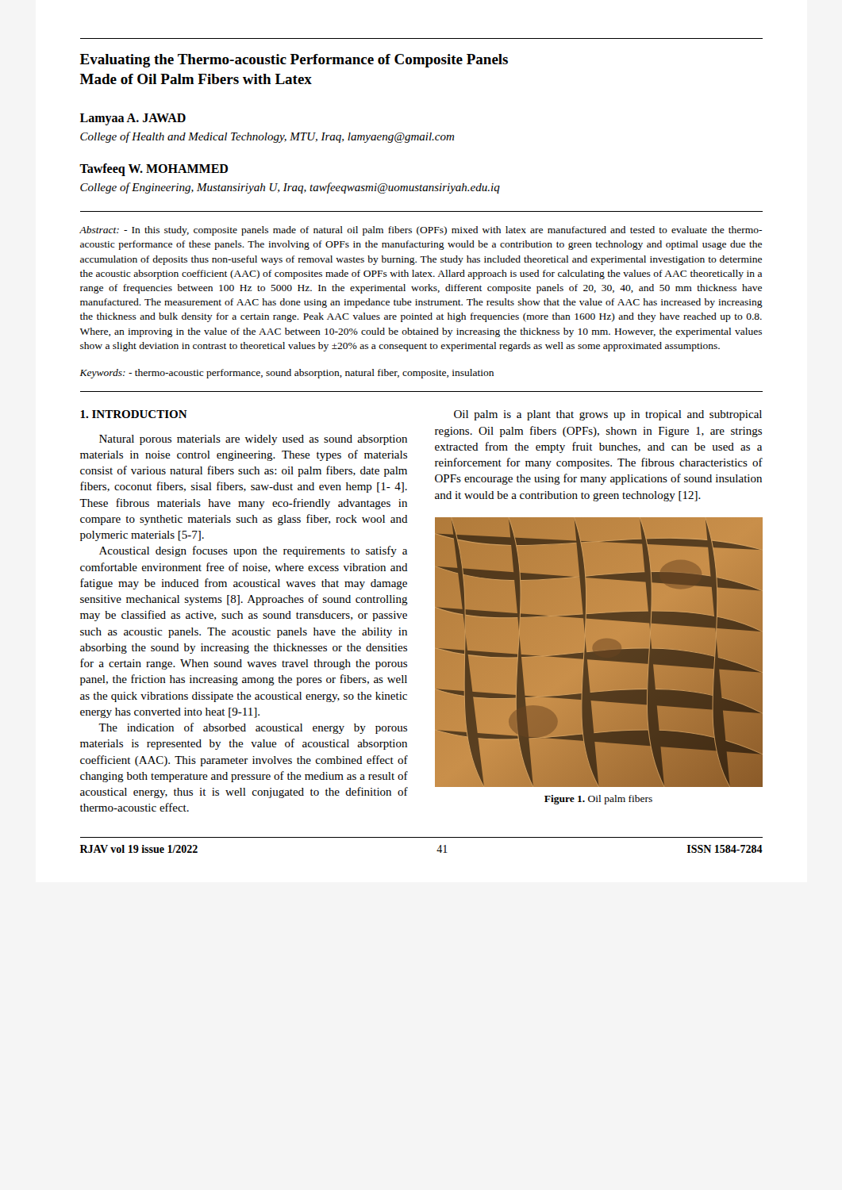Evaluating the Thermo-acoustic Performance of Composite Panels
Made of Oil Palm Fibers with Latex
Lamyaa A. JAWAD
College of Health and Medical Technology, MTU, Iraq, lamyaeng@gmail.com
Tawfeeq W. MOHAMMED
College of Engineering, Mustansiriyah U, Iraq, tawfeeqwasmi@uomustansiriyah.edu.iq
Abstract: - In this study, composite panels made of natural oil palm fibers (OPFs) mixed with latex are manufactured and tested to evaluate the thermo-acoustic performance of these panels. The involving of OPFs in the manufacturing would be a contribution to green technology and optimal usage due the accumulation of deposits thus non-useful ways of removal wastes by burning. The study has included theoretical and experimental investigation to determine the acoustic absorption coefficient (AAC) of composites made of OPFs with latex. Allard approach is used for calculating the values of AAC theoretically in a range of frequencies between 100 Hz to 5000 Hz. In the experimental works, different composite panels of 20, 30, 40, and 50 mm thickness have manufactured. The measurement of AAC has done using an impedance tube instrument. The results show that the value of AAC has increased by increasing the thickness and bulk density for a certain range. Peak AAC values are pointed at high frequencies (more than 1600 Hz) and they have reached up to 0.8. Where, an improving in the value of the AAC between 10-20% could be obtained by increasing the thickness by 10 mm. However, the experimental values show a slight deviation in contrast to theoretical values by ±20% as a consequent to experimental regards as well as some approximated assumptions.
Keywords: - thermo-acoustic performance, sound absorption, natural fiber, composite, insulation
1. INTRODUCTION
Natural porous materials are widely used as sound absorption materials in noise control engineering. These types of materials consist of various natural fibers such as: oil palm fibers, date palm fibers, coconut fibers, sisal fibers, saw-dust and even hemp [1- 4]. These fibrous materials have many eco-friendly advantages in compare to synthetic materials such as glass fiber, rock wool and polymeric materials [5-7].
Acoustical design focuses upon the requirements to satisfy a comfortable environment free of noise, where excess vibration and fatigue may be induced from acoustical waves that may damage sensitive mechanical systems [8]. Approaches of sound controlling may be classified as active, such as sound transducers, or passive such as acoustic panels. The acoustic panels have the ability in absorbing the sound by increasing the thicknesses or the densities for a certain range. When sound waves travel through the porous panel, the friction has increasing among the pores or fibers, as well as the quick vibrations dissipate the acoustical energy, so the kinetic energy has converted into heat [9-11].
The indication of absorbed acoustical energy by porous materials is represented by the value of acoustical absorption coefficient (AAC). This parameter involves the combined effect of changing both temperature and pressure of the medium as a result of acoustical energy, thus it is well conjugated to the definition of thermo-acoustic effect.
Oil palm is a plant that grows up in tropical and subtropical regions. Oil palm fibers (OPFs), shown in Figure 1, are strings extracted from the empty fruit bunches, and can be used as a reinforcement for many composites. The fibrous characteristics of OPFs encourage the using for many applications of sound insulation and it would be a contribution to green technology [12].
Figure 1. Oil palm fibers
RJAV vol 19 issue 1/2022 41 ISSN 1584-7284